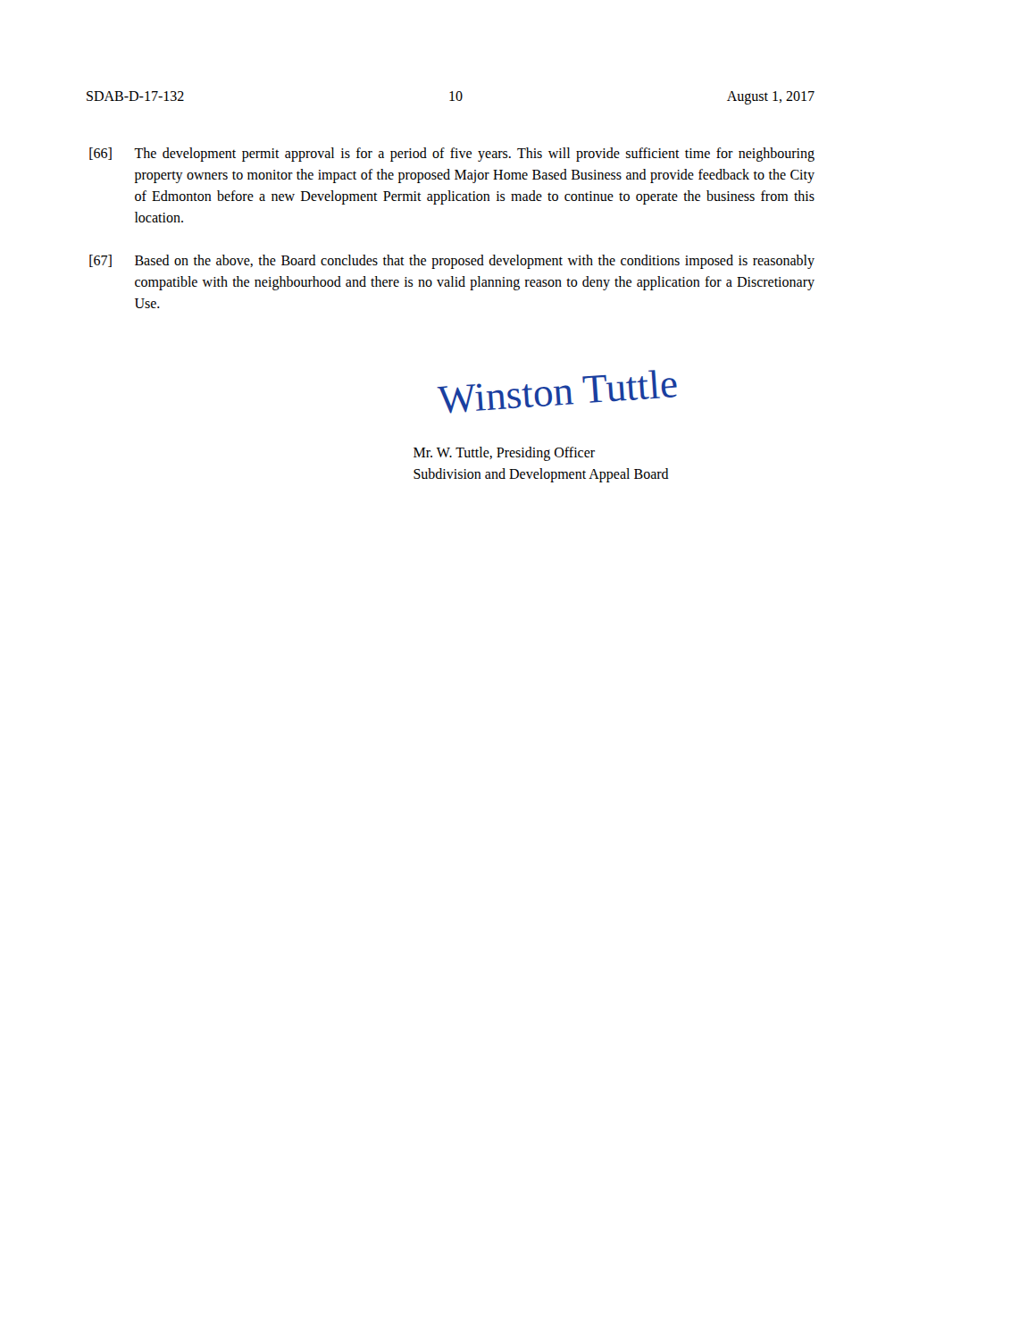SDAB-D-17-132
10
August 1, 2017
[66]
The development permit approval is for a period of five years. This will provide sufficient time for neighbouring property owners to monitor the impact of the proposed Major Home Based Business and provide feedback to the City of Edmonton before a new Development Permit application is made to continue to operate the business from this location.
[67]
Based on the above, the Board concludes that the proposed development with the conditions imposed is reasonably compatible with the neighbourhood and there is no valid planning reason to deny the application for a Discretionary Use.
Winston Tuttle
Mr. W. Tuttle, Presiding Officer
Subdivision and Development Appeal Board